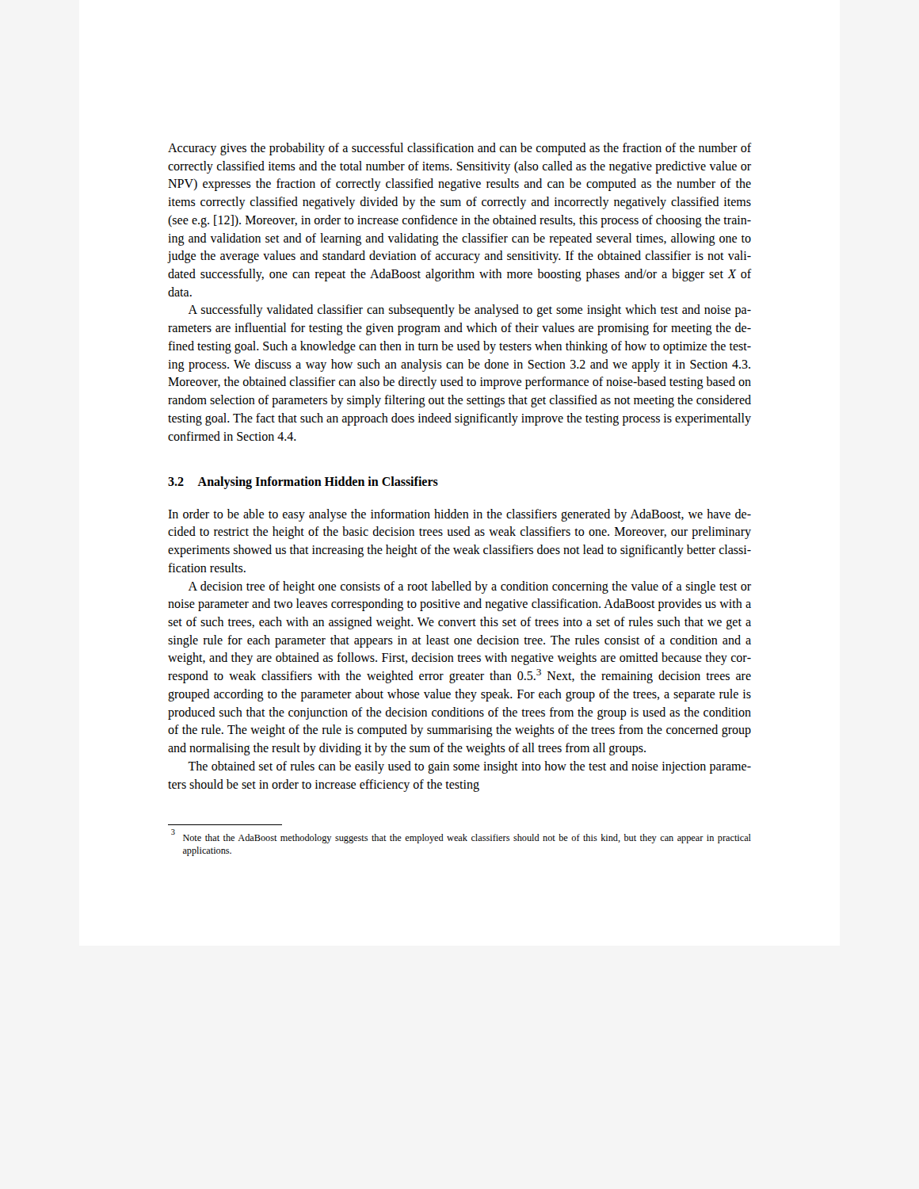Accuracy gives the probability of a successful classification and can be computed as the fraction of the number of correctly classified items and the total number of items. Sensitivity (also called as the negative predictive value or NPV) expresses the fraction of correctly classified negative results and can be computed as the number of the items correctly classified negatively divided by the sum of correctly and incorrectly negatively classified items (see e.g. [12]). Moreover, in order to increase confidence in the obtained results, this process of choosing the training and validation set and of learning and validating the classifier can be repeated several times, allowing one to judge the average values and standard deviation of accuracy and sensitivity. If the obtained classifier is not validated successfully, one can repeat the AdaBoost algorithm with more boosting phases and/or a bigger set X of data.
A successfully validated classifier can subsequently be analysed to get some insight which test and noise parameters are influential for testing the given program and which of their values are promising for meeting the defined testing goal. Such a knowledge can then in turn be used by testers when thinking of how to optimize the testing process. We discuss a way how such an analysis can be done in Section 3.2 and we apply it in Section 4.3. Moreover, the obtained classifier can also be directly used to improve performance of noise-based testing based on random selection of parameters by simply filtering out the settings that get classified as not meeting the considered testing goal. The fact that such an approach does indeed significantly improve the testing process is experimentally confirmed in Section 4.4.
3.2 Analysing Information Hidden in Classifiers
In order to be able to easy analyse the information hidden in the classifiers generated by AdaBoost, we have decided to restrict the height of the basic decision trees used as weak classifiers to one. Moreover, our preliminary experiments showed us that increasing the height of the weak classifiers does not lead to significantly better classification results.
A decision tree of height one consists of a root labelled by a condition concerning the value of a single test or noise parameter and two leaves corresponding to positive and negative classification. AdaBoost provides us with a set of such trees, each with an assigned weight. We convert this set of trees into a set of rules such that we get a single rule for each parameter that appears in at least one decision tree. The rules consist of a condition and a weight, and they are obtained as follows. First, decision trees with negative weights are omitted because they correspond to weak classifiers with the weighted error greater than 0.5.3 Next, the remaining decision trees are grouped according to the parameter about whose value they speak. For each group of the trees, a separate rule is produced such that the conjunction of the decision conditions of the trees from the group is used as the condition of the rule. The weight of the rule is computed by summarising the weights of the trees from the concerned group and normalising the result by dividing it by the sum of the weights of all trees from all groups.
The obtained set of rules can be easily used to gain some insight into how the test and noise injection parameters should be set in order to increase efficiency of the testing
3 Note that the AdaBoost methodology suggests that the employed weak classifiers should not be of this kind, but they can appear in practical applications.